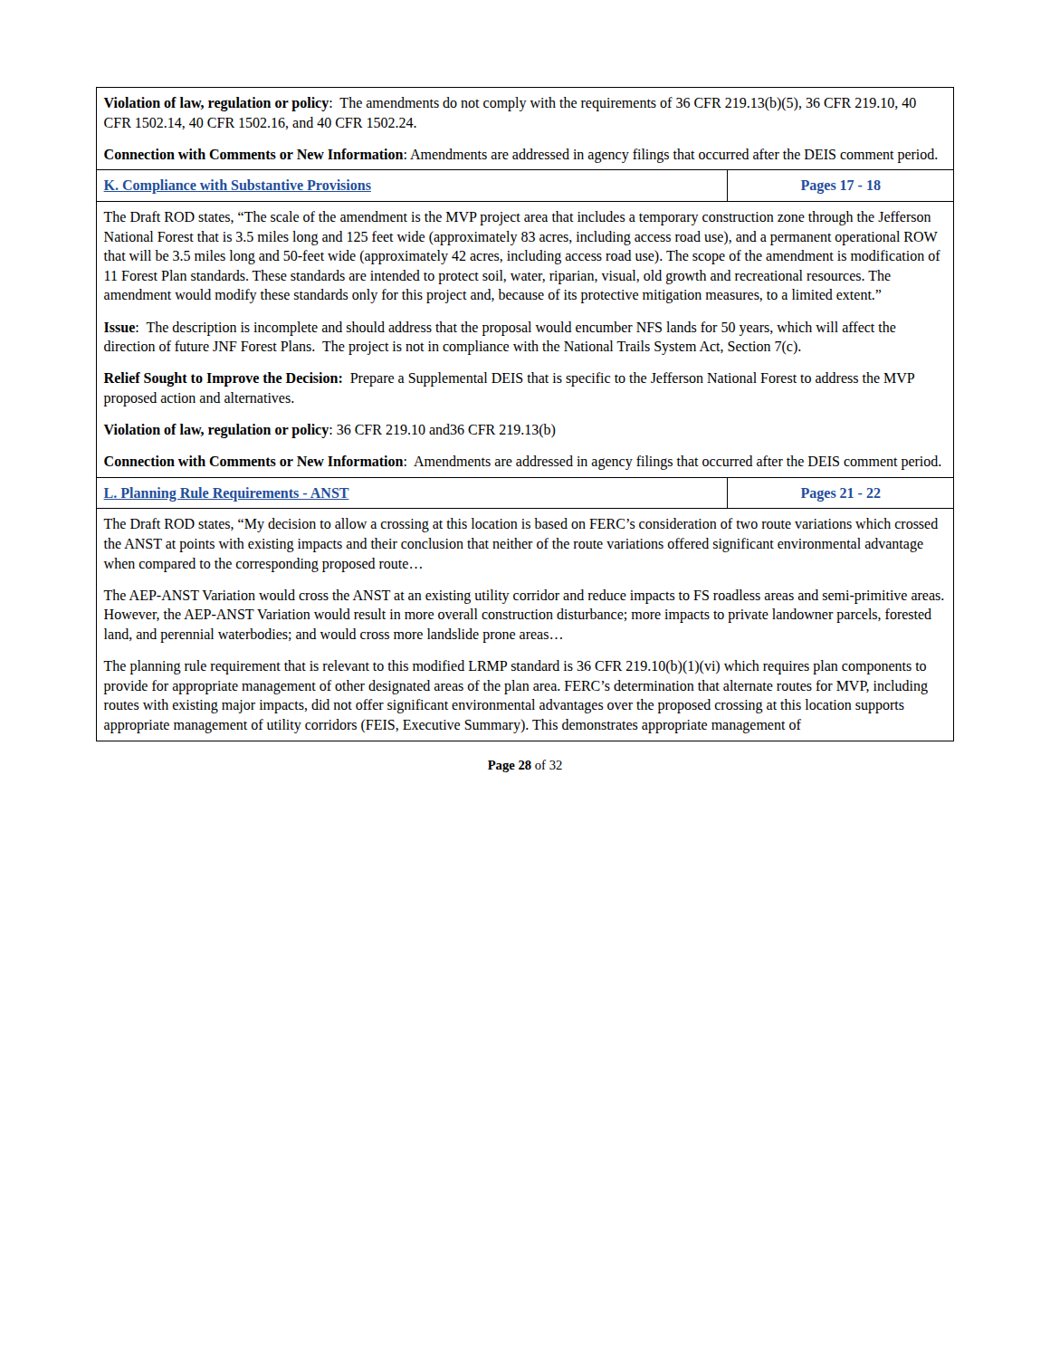| Violation of law, regulation or policy : The amendments do not comply with the requirements of 36 CFR 219.13(b)(5), 36 CFR 219.10, 40 CFR 1502.14, 40 CFR 1502.16, and 40 CFR 1502.24. Connection with Comments or New Information : Amendments are addressed in agency filings that occurred after the DEIS comment period. |
| K. Compliance with Substantive Provisions | Pages 17 - 18 |
| The Draft ROD states, “The scale of the amendment is the MVP project area that includes a temporary construction zone through the Jefferson National Forest that is 3.5 miles long and 125 feet wide (approximately 83 acres, including access road use), and a permanent operational ROW that will be 3.5 miles long and 50-feet wide (approximately 42 acres, including access road use). The scope of the amendment is modification of 11 Forest Plan standards. These standards are intended to protect soil, water, riparian, visual, old growth and recreational resources. The amendment would modify these standards only for this project and, because of its protective mitigation measures, to a limited extent.” Issue : The description is incomplete and should address that the proposal would encumber NFS lands for 50 years, which will affect the direction of future JNF Forest Plans. The project is not in compliance with the National Trails System Act, Section 7(c). Relief Sought to Improve the Decision: Prepare a Supplemental DEIS that is specific to the Jefferson National Forest to address the MVP proposed action and alternatives. Violation of law, regulation or policy : 36 CFR 219.10 and36 CFR 219.13(b) Connection with Comments or New Information : Amendments are addressed in agency filings that occurred after the DEIS comment period. |
| L. Planning Rule Requirements - ANST | Pages 21 - 22 |
| The Draft ROD states, “My decision to allow a crossing at this location is based on FERC’s consideration of two route variations which crossed the ANST at points with existing impacts and their conclusion that neither of the route variations offered significant environmental advantage when compared to the corresponding proposed route… The AEP-ANST Variation would cross the ANST at an existing utility corridor and reduce impacts to FS roadless areas and semi-primitive areas. However, the AEP-ANST Variation would result in more overall construction disturbance; more impacts to private landowner parcels, forested land, and perennial waterbodies; and would cross more landslide prone areas… The planning rule requirement that is relevant to this modified LRMP standard is 36 CFR 219.10(b)(1)(vi) which requires plan components to provide for appropriate management of other designated areas of the plan area. FERC’s determination that alternate routes for MVP, including routes with existing major impacts, did not offer significant environmental advantages over the proposed crossing at this location supports appropriate management of utility corridors (FEIS, Executive Summary). This demonstrates appropriate management of |
Page 28 of 32